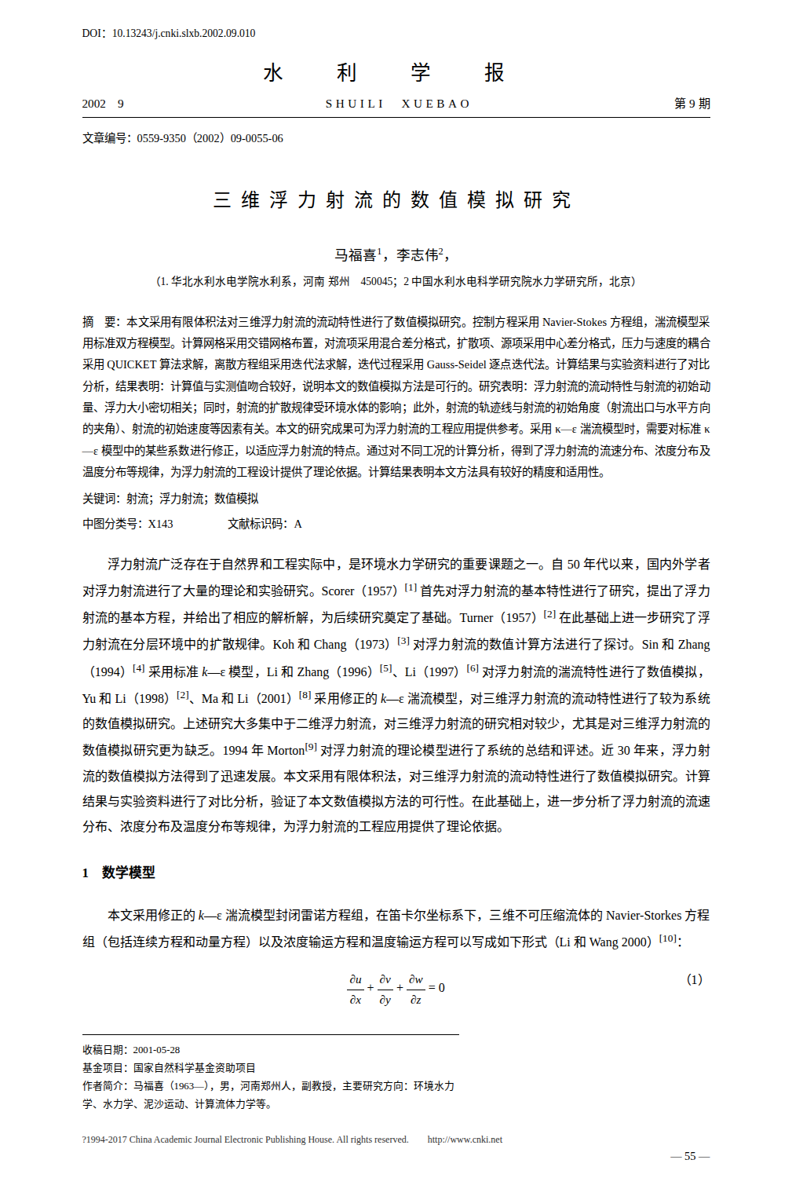DOI：10.13243/j.cnki.slxb.2002.09.010
水 利 学 报
2002　9 SHUILI　XUEBAO 第 9 期
文章编号：0559-9350（2002）09-0055-06
三维浮力射流的数值模拟研究
马福喜1，李志伟2，
（1. 华北水利水电学院水利系，河南 郑州　450045；2 中国水利水电科学研究院水力学研究所，北京）
摘　要：本文采用有限体积法对三维浮力射流的流动特性进行了数值模拟研究。控制方程采用 Navier-Stokes 方程组，湍流模型采用标准双方程模型。计算网格采用交错网格布置，对流项采用混合差分格式，扩散项、源项采用中心差分格式，压力与速度的耦合采用 QUICKET 算法求解，离散方程组采用迭代法求解，迭代过程采用 Gauss-Seidel 逐点迭代法。计算结果与实验资料进行了对比分析，结果表明：计算值与实测值吻合较好，说明本文的数值模拟方法是可行的。研究表明：浮力射流的流动特性与射流的初始动量、浮力大小密切相关；同时，射流的扩散规律受环境水体的影响；此外，射流的轨迹线与射流的初始角度（射流出口与水平方向的夹角）、射流的初始速度等因素有关。本文的研究成果可为浮力射流的工程应用提供参考。采用 κ—ε 湍流模型时，需要对标准 κ—ε 模型中的某些系数进行修正，以适应浮力射流的特点。通过对不同工况的计算分析，得到了浮力射流的流速分布、浓度分布及温度分布等规律，为浮力射流的工程设计提供了理论依据。计算结果表明本文方法具有较好的精度和适用性。
关键词：射流；浮力射流；数值模拟
中图分类号：X143　　　　　文献标识码：A
浮力射流广泛存在于自然界和工程实际中，是环境水力学研究的重要课题之一。自 50 年代以来，国内外学者对浮力射流进行了大量的理论和实验研究。Scorer（1957）[1] 首先对浮力射流的基本特性进行了研究，提出了浮力射流的基本方程，并给出了相应的解析解，为后续研究奠定了基础。Turner（1957）[2] 在此基础上进一步研究了浮力射流在分层环境中的扩散规律。Koh 和 Chang（1973）[3] 对浮力射流的数值计算方法进行了探讨。Sin 和 Zhang（1994）[4] 采用标准 k—ε 模型，Li 和 Zhang（1996）[5]、Li（1997）[6] 对浮力射流的湍流特性进行了数值模拟，Yu 和 Li（1998）[2]、Ma 和 Li（2001）[8] 采用修正的 k—ε 湍流模型，对三维浮力射流的流动特性进行了较为系统的数值模拟研究。上述研究大多集中于二维浮力射流，对三维浮力射流的研究相对较少，尤其是对三维浮力射流的数值模拟研究更为缺乏。1994 年 Morton[9] 对浮力射流的理论模型进行了系统的总结和评述。近 30 年来，浮力射流的数值模拟方法得到了迅速发展。本文采用有限体积法，对三维浮力射流的流动特性进行了数值模拟研究。计算结果与实验资料进行了对比分析，验证了本文数值模拟方法的可行性。在此基础上，进一步分析了浮力射流的流速分布、浓度分布及温度分布等规律，为浮力射流的工程应用提供了理论依据。
1　数学模型
本文采用修正的 k—ε 湍流模型封闭雷诺方程组，在笛卡尔坐标系下，三维不可压缩流体的 Navier-Storkes 方程组（包括连续方程和动量方程）以及浓度输运方程和温度输运方程可以写成如下形式（Li 和 Wang 2000）[10]：
∂u∂x + ∂v∂y + ∂w∂z = 0 （1）
收稿日期：2001-05-28
基金项目：国家自然科学基金资助项目
作者简介：马福喜（1963—），男，河南郑州人，副教授，主要研究方向：环境水力学、水力学、泥沙运动、计算流体力学等。
?1994-2017 China Academic Journal Electronic Publishing House. All rights reserved.　　http://www.cnki.net
— 55 —